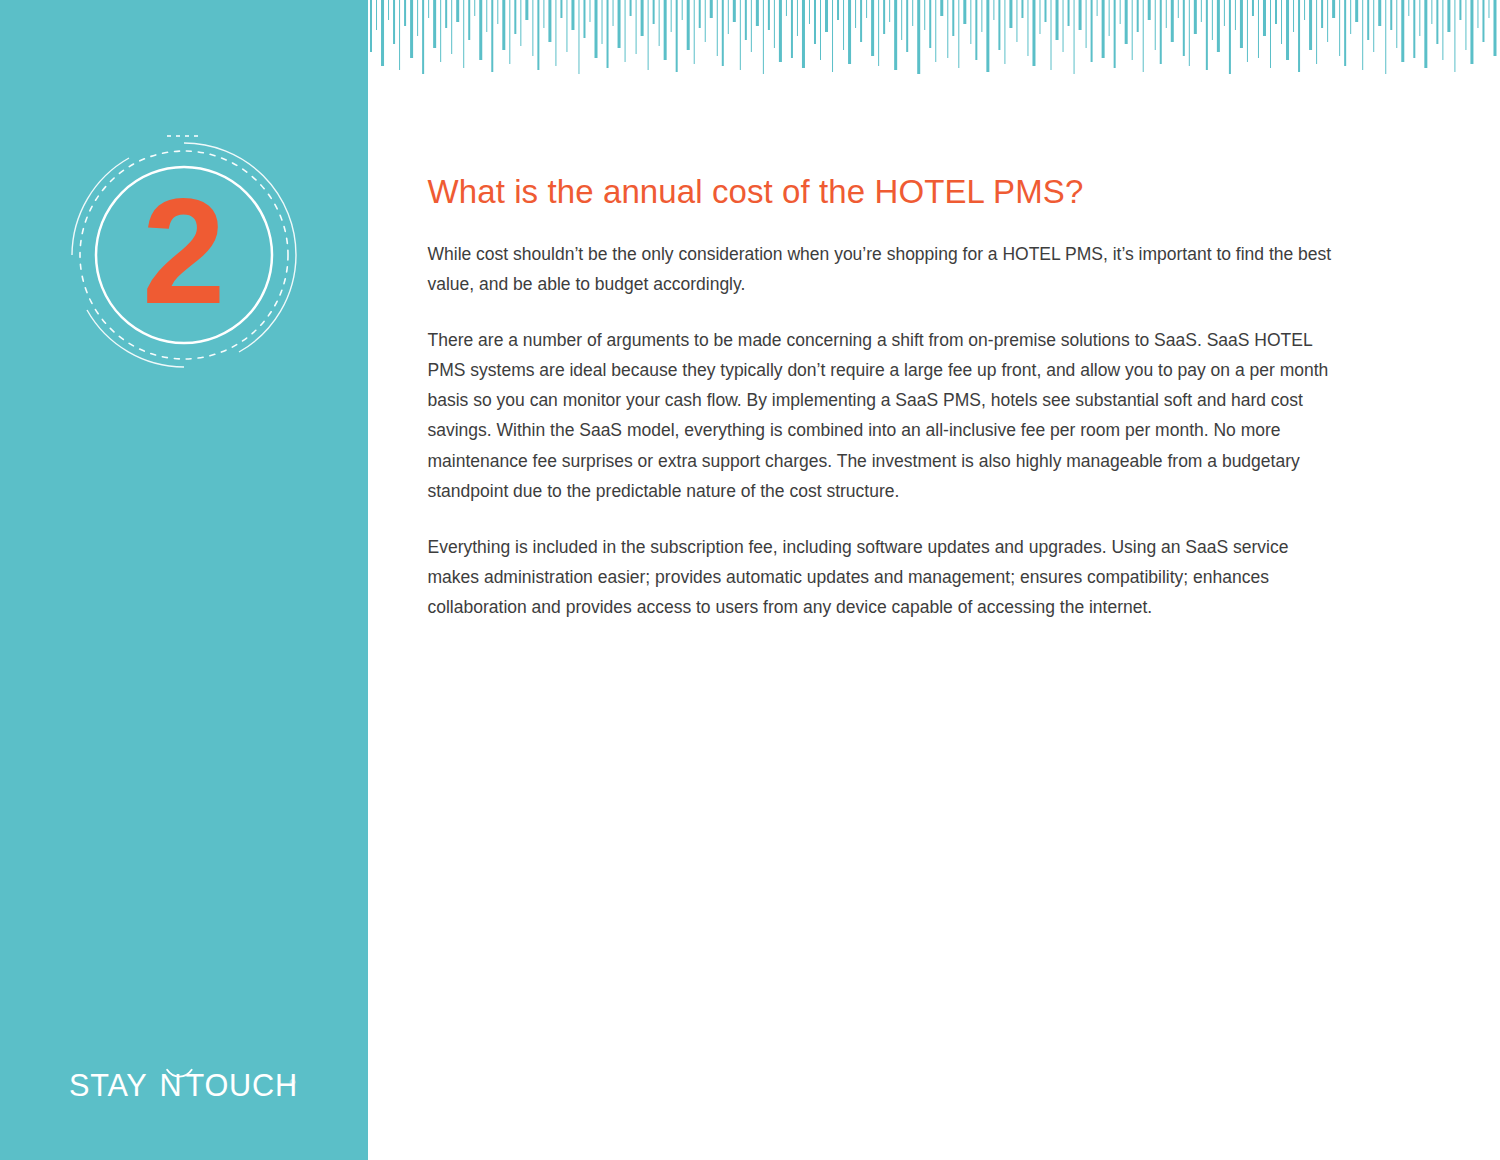2
STAY N TOUCH ®
What is the annual cost of the HOTEL PMS?
While cost shouldn’t be the only consideration when you’re shopping for a HOTEL PMS, it’s important to find the best value, and be able to budget accordingly.
There are a number of arguments to be made concerning a shift from on-premise solutions to SaaS. SaaS HOTEL PMS systems are ideal because they typically don’t require a large fee up front, and allow you to pay on a per month basis so you can monitor your cash flow. By implementing a SaaS PMS, hotels see substantial soft and hard cost savings. Within the SaaS model, everything is combined into an all-inclusive fee per room per month. No more maintenance fee surprises or extra support charges. The investment is also highly manageable from a budgetary standpoint due to the predictable nature of the cost structure.
Everything is included in the subscription fee, including software updates and upgrades. Using an SaaS service makes administration easier; provides automatic updates and management; ensures compatibility; enhances collaboration and provides access to users from any device capable of accessing the internet.